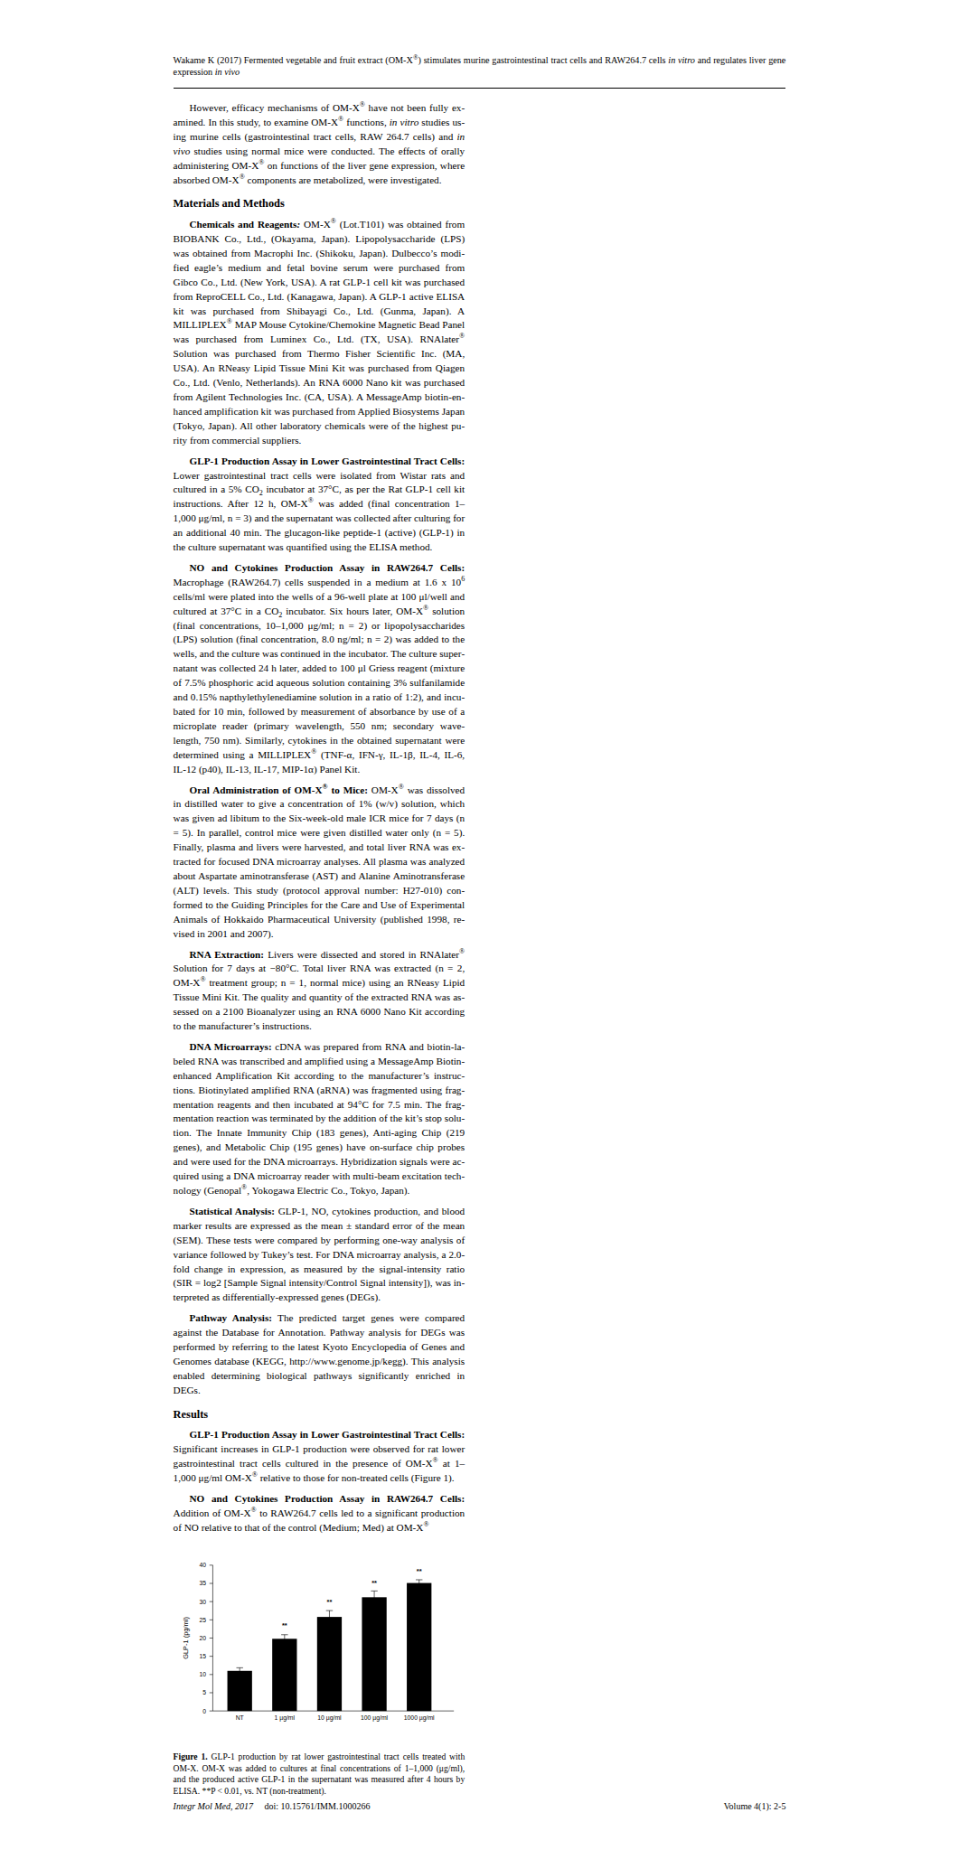Wakame K (2017) Fermented vegetable and fruit extract (OM-X®) stimulates murine gastrointestinal tract cells and RAW264.7 cells in vitro and regulates liver gene expression in vivo
However, efficacy mechanisms of OM-X® have not been fully examined. In this study, to examine OM-X® functions, in vitro studies using murine cells (gastrointestinal tract cells, RAW 264.7 cells) and in vivo studies using normal mice were conducted. The effects of orally administering OM-X® on functions of the liver gene expression, where absorbed OM-X® components are metabolized, were investigated.
Materials and Methods
Chemicals and Reagents: OM-X® (Lot.T101) was obtained from BIOBANK Co., Ltd., (Okayama, Japan). Lipopolysaccharide (LPS) was obtained from Macrophi Inc. (Shikoku, Japan). Dulbecco’s modified eagle’s medium and fetal bovine serum were purchased from Gibco Co., Ltd. (New York, USA). A rat GLP-1 cell kit was purchased from ReproCELL Co., Ltd. (Kanagawa, Japan). A GLP-1 active ELISA kit was purchased from Shibayagi Co., Ltd. (Gunma, Japan). A MILLIPLEX® MAP Mouse Cytokine/Chemokine Magnetic Bead Panel was purchased from Luminex Co., Ltd. (TX, USA). RNAlater® Solution was purchased from Thermo Fisher Scientific Inc. (MA, USA). An RNeasy Lipid Tissue Mini Kit was purchased from Qiagen Co., Ltd. (Venlo, Netherlands). An RNA 6000 Nano kit was purchased from Agilent Technologies Inc. (CA, USA). A MessageAmp biotin-enhanced amplification kit was purchased from Applied Biosystems Japan (Tokyo, Japan). All other laboratory chemicals were of the highest purity from commercial suppliers.
GLP-1 Production Assay in Lower Gastrointestinal Tract Cells: Lower gastrointestinal tract cells were isolated from Wistar rats and cultured in a 5% CO2 incubator at 37°C, as per the Rat GLP-1 cell kit instructions. After 12 h, OM-X® was added (final concentration 1–1,000 μg/ml, n = 3) and the supernatant was collected after culturing for an additional 40 min. The glucagon-like peptide-1 (active) (GLP-1) in the culture supernatant was quantified using the ELISA method.
NO and Cytokines Production Assay in RAW264.7 Cells: Macrophage (RAW264.7) cells suspended in a medium at 1.6 x 106 cells/ml were plated into the wells of a 96-well plate at 100 μl/well and cultured at 37°C in a CO2 incubator. Six hours later, OM-X® solution (final concentrations, 10–1,000 μg/ml; n = 2) or lipopolysaccharides (LPS) solution (final concentration, 8.0 ng/ml; n = 2) was added to the wells, and the culture was continued in the incubator. The culture supernatant was collected 24 h later, added to 100 μl Griess reagent (mixture of 7.5% phosphoric acid aqueous solution containing 3% sulfanilamide and 0.15% napthylethylenediamine solution in a ratio of 1:2), and incubated for 10 min, followed by measurement of absorbance by use of a microplate reader (primary wavelength, 550 nm; secondary wavelength, 750 nm). Similarly, cytokines in the obtained supernatant were determined using a MILLIPLEX® (TNF-α, IFN-γ, IL-1β, IL-4, IL-6, IL-12 (p40), IL-13, IL-17, MIP-1α) Panel Kit.
Oral Administration of OM-X® to Mice: OM-X® was dissolved in distilled water to give a concentration of 1% (w/v) solution, which was given ad libitum to the Six-week-old male ICR mice for 7 days (n = 5). In parallel, control mice were given distilled water only (n = 5). Finally, plasma and livers were harvested, and total liver RNA was extracted for focused DNA microarray analyses. All plasma was analyzed about Aspartate aminotransferase (AST) and Alanine Aminotransferase (ALT) levels. This study (protocol approval number: H27-010) conformed to the Guiding Principles for the Care and Use of Experimental Animals of Hokkaido Pharmaceutical University (published 1998, revised in 2001 and 2007).
RNA Extraction: Livers were dissected and stored in RNAlater® Solution for 7 days at −80°C. Total liver RNA was extracted (n = 2, OM-X® treatment group; n = 1, normal mice) using an RNeasy Lipid Tissue Mini Kit. The quality and quantity of the extracted RNA was assessed on a 2100 Bioanalyzer using an RNA 6000 Nano Kit according to the manufacturer’s instructions.
DNA Microarrays: cDNA was prepared from RNA and biotin-labeled RNA was transcribed and amplified using a MessageAmp Biotin-enhanced Amplification Kit according to the manufacturer’s instructions. Biotinylated amplified RNA (aRNA) was fragmented using fragmentation reagents and then incubated at 94°C for 7.5 min. The fragmentation reaction was terminated by the addition of the kit’s stop solution. The Innate Immunity Chip (183 genes), Anti-aging Chip (219 genes), and Metabolic Chip (195 genes) have on-surface chip probes and were used for the DNA microarrays. Hybridization signals were acquired using a DNA microarray reader with multi-beam excitation technology (Genopal®, Yokogawa Electric Co., Tokyo, Japan).
Statistical Analysis: GLP-1, NO, cytokines production, and blood marker results are expressed as the mean ± standard error of the mean (SEM). These tests were compared by performing one-way analysis of variance followed by Tukey’s test. For DNA microarray analysis, a 2.0-fold change in expression, as measured by the signal-intensity ratio (SIR = log2 [Sample Signal intensity/Control Signal intensity]), was interpreted as differentially-expressed genes (DEGs).
Pathway Analysis: The predicted target genes were compared against the Database for Annotation. Pathway analysis for DEGs was performed by referring to the latest Kyoto Encyclopedia of Genes and Genomes database (KEGG, http://www.genome.jp/kegg). This analysis enabled determining biological pathways significantly enriched in DEGs.
Results
GLP-1 Production Assay in Lower Gastrointestinal Tract Cells: Significant increases in GLP-1 production were observed for rat lower gastrointestinal tract cells cultured in the presence of OM-X® at 1–1,000 μg/ml OM-X® relative to those for non-treated cells (Figure 1).
NO and Cytokines Production Assay in RAW264.7 Cells: Addition of OM-X® to RAW264.7 cells led to a significant production of NO relative to that of the control (Medium; Med) at OM-X®
0 5 10 15 20 25 30 35 40 GLP-1 (pg/ml) ** ** ** ** NT 1 µg/ml 10 µg/ml 100 µg/ml 1000 µg/ml
Figure 1. GLP-1 production by rat lower gastrointestinal tract cells treated with OM-X. OM-X was added to cultures at final concentrations of 1–1,000 (μg/ml), and the produced active GLP-1 in the supernatant was measured after 4 hours by ELISA. **P < 0.01, vs. NT (non-treatment).
Integr Mol Med, 2017 doi: 10.15761/IMM.1000266
Volume 4(1): 2-5